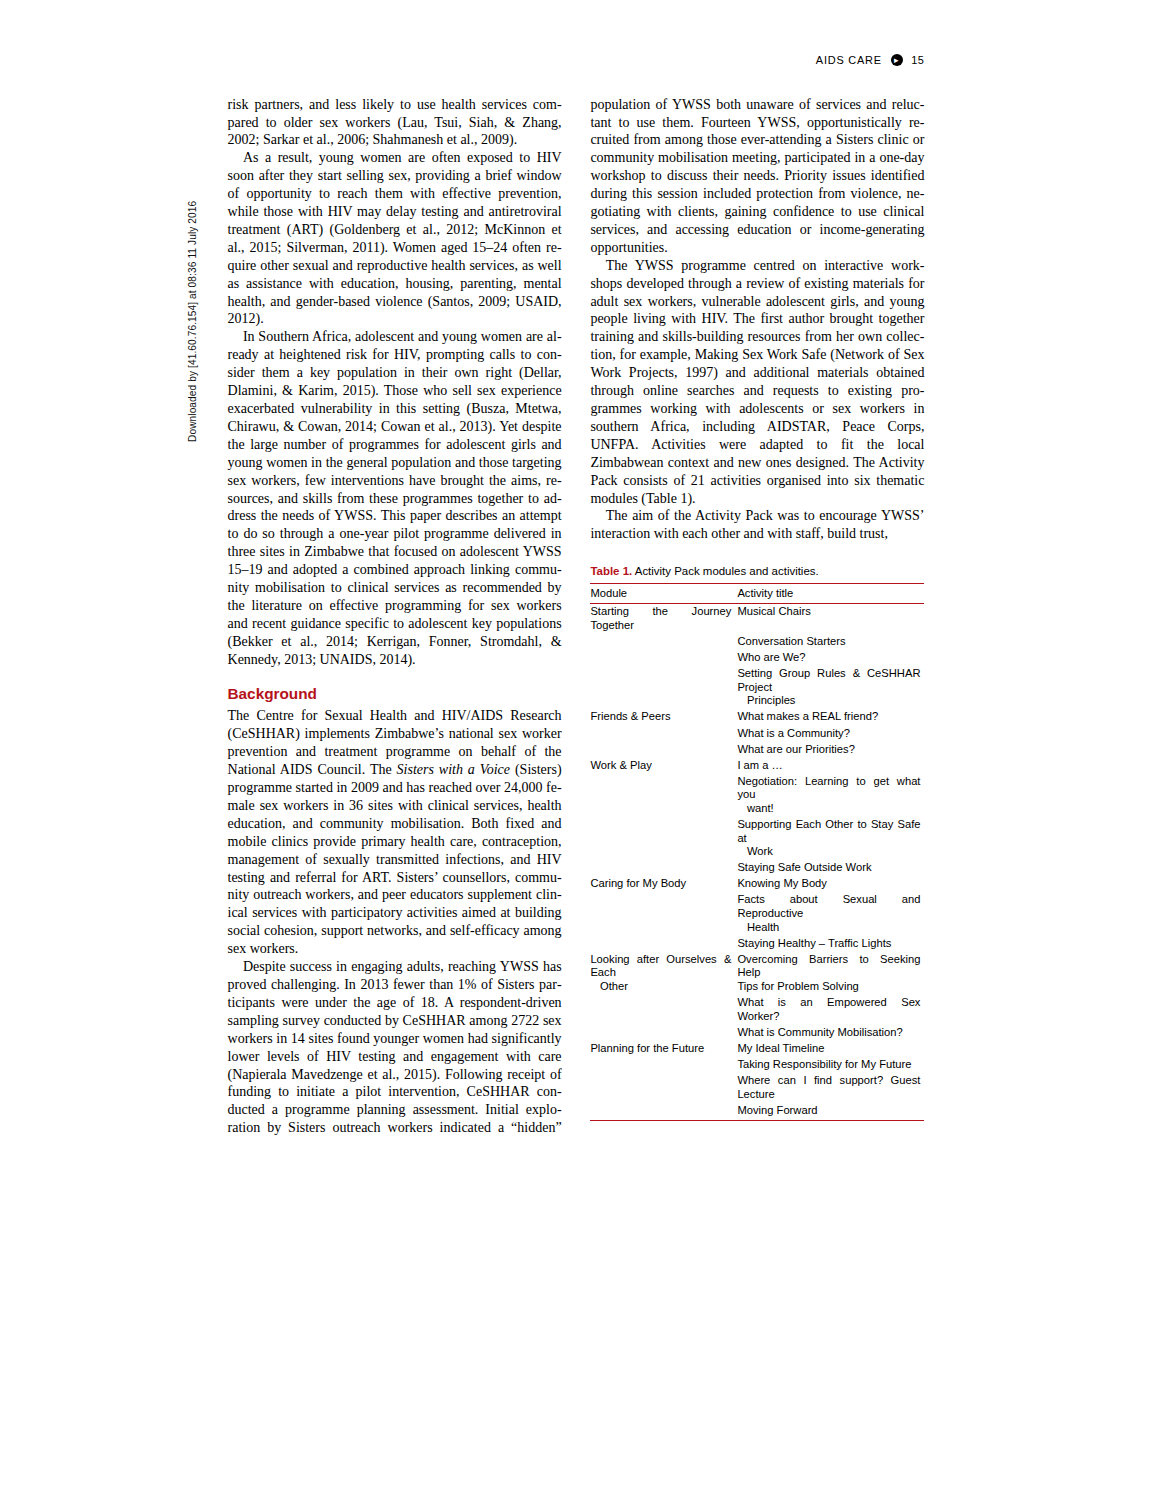Downloaded by [41.60.76.154] at 08:36 11 July 2016
AIDS CARE ▸ 15
risk partners, and less likely to use health services compared to older sex workers (Lau, Tsui, Siah, & Zhang, 2002; Sarkar et al., 2006; Shahmanesh et al., 2009).
As a result, young women are often exposed to HIV soon after they start selling sex, providing a brief window of opportunity to reach them with effective prevention, while those with HIV may delay testing and antiretroviral treatment (ART) (Goldenberg et al., 2012; McKinnon et al., 2015; Silverman, 2011). Women aged 15–24 often require other sexual and reproductive health services, as well as assistance with education, housing, parenting, mental health, and gender-based violence (Santos, 2009; USAID, 2012).
In Southern Africa, adolescent and young women are already at heightened risk for HIV, prompting calls to consider them a key population in their own right (Dellar, Dlamini, & Karim, 2015). Those who sell sex experience exacerbated vulnerability in this setting (Busza, Mtetwa, Chirawu, & Cowan, 2014; Cowan et al., 2013). Yet despite the large number of programmes for adolescent girls and young women in the general population and those targeting sex workers, few interventions have brought the aims, resources, and skills from these programmes together to address the needs of YWSS. This paper describes an attempt to do so through a one-year pilot programme delivered in three sites in Zimbabwe that focused on adolescent YWSS 15–19 and adopted a combined approach linking community mobilisation to clinical services as recommended by the literature on effective programming for sex workers and recent guidance specific to adolescent key populations (Bekker et al., 2014; Kerrigan, Fonner, Stromdahl, & Kennedy, 2013; UNAIDS, 2014).
Background
The Centre for Sexual Health and HIV/AIDS Research (CeSHHAR) implements Zimbabwe’s national sex worker prevention and treatment programme on behalf of the National AIDS Council. The Sisters with a Voice (Sisters) programme started in 2009 and has reached over 24,000 female sex workers in 36 sites with clinical services, health education, and community mobilisation. Both fixed and mobile clinics provide primary health care, contraception, management of sexually transmitted infections, and HIV testing and referral for ART. Sisters’ counsellors, community outreach workers, and peer educators supplement clinical services with participatory activities aimed at building social cohesion, support networks, and self-efficacy among sex workers.
Despite success in engaging adults, reaching YWSS has proved challenging. In 2013 fewer than 1% of Sisters participants were under the age of 18. A respondent-driven sampling survey conducted by CeSHHAR among 2722 sex workers in 14 sites found younger women had significantly lower levels of HIV testing and engagement with care (Napierala Mavedzenge et al., 2015). Following receipt of funding to initiate a pilot intervention, CeSHHAR conducted a programme planning assessment. Initial exploration by Sisters outreach workers indicated a “hidden” population of YWSS both unaware of services and reluctant to use them. Fourteen YWSS, opportunistically recruited from among those ever-attending a Sisters clinic or community mobilisation meeting, participated in a one-day workshop to discuss their needs. Priority issues identified during this session included protection from violence, negotiating with clients, gaining confidence to use clinical services, and accessing education or income-generating opportunities.
The YWSS programme centred on interactive workshops developed through a review of existing materials for adult sex workers, vulnerable adolescent girls, and young people living with HIV. The first author brought together training and skills-building resources from her own collection, for example, Making Sex Work Safe (Network of Sex Work Projects, 1997) and additional materials obtained through online searches and requests to existing programmes working with adolescents or sex workers in southern Africa, including AIDSTAR, Peace Corps, UNFPA. Activities were adapted to fit the local Zimbabwean context and new ones designed. The Activity Pack consists of 21 activities organised into six thematic modules (Table 1).
The aim of the Activity Pack was to encourage YWSS’ interaction with each other and with staff, build trust,
Table 1. Activity Pack modules and activities.
| Module | Activity title |
| --- | --- |
| Starting the Journey Together | Musical Chairs |
| | Conversation Starters |
| | Who are We? |
| | Setting Group Rules & CeSHHAR Project Principles |
| Friends & Peers | What makes a REAL friend? |
| | What is a Community? |
| | What are our Priorities? |
| Work & Play | I am a … |
| | Negotiation: Learning to get what you want! |
| | Supporting Each Other to Stay Safe at Work |
| | Staying Safe Outside Work |
| Caring for My Body | Knowing My Body |
| | Facts about Sexual and Reproductive Health |
| | Staying Healthy – Traffic Lights |
| Looking after Ourselves & Each Other | Overcoming Barriers to Seeking Help Tips for Problem Solving |
| | What is an Empowered Sex Worker? |
| | What is Community Mobilisation? |
| Planning for the Future | My Ideal Timeline |
| | Taking Responsibility for My Future |
| | Where can I find support? Guest Lecture |
| | Moving Forward |